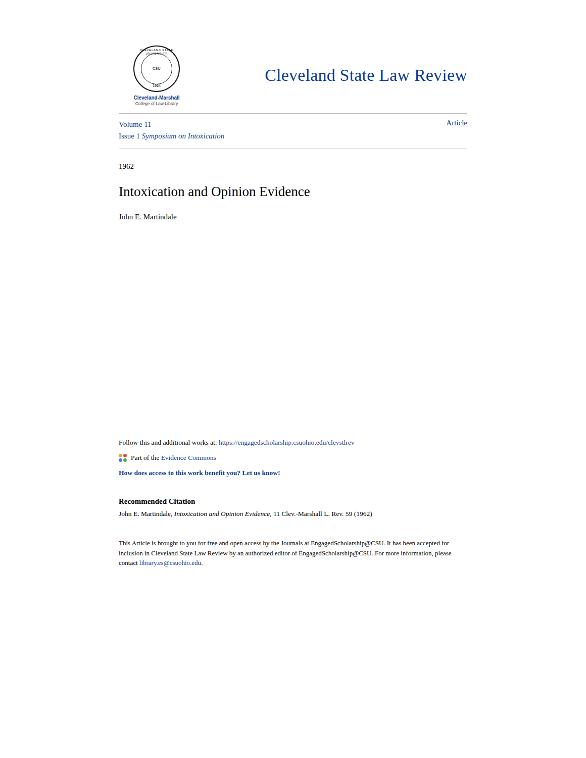CLEVELAND STATE UNIVERSITY
CSU
1964
Cleveland-Marshall
College of Law Library
Cleveland State Law Review
Volume 11
Issue 1 Symposium on Intoxication
Article
1962
Intoxication and Opinion Evidence
John E. Martindale
Follow this and additional works at: https://engagedscholarship.csuohio.edu/clevstlrev
Part of the Evidence Commons
How does access to this work benefit you? Let us know!
Recommended Citation
John E. Martindale, Intoxication and Opinion Evidence, 11 Clev.-Marshall L. Rev. 59 (1962)
This Article is brought to you for free and open access by the Journals at EngagedScholarship@CSU. It has been accepted for inclusion in Cleveland State Law Review by an authorized editor of EngagedScholarship@CSU. For more information, please contact library.es@csuohio.edu.